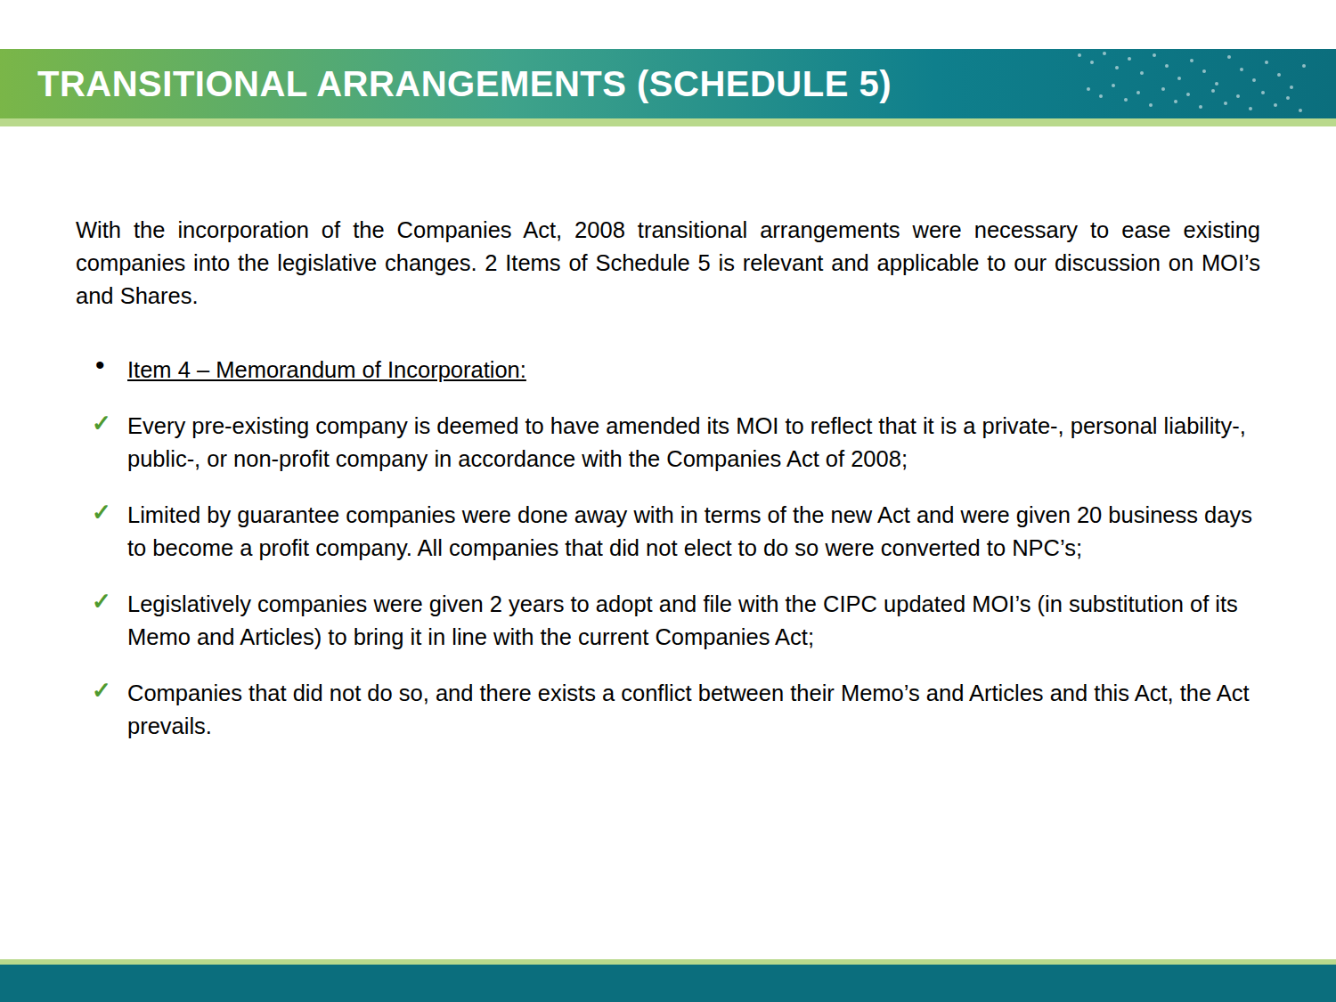TRANSITIONAL ARRANGEMENTS (SCHEDULE 5)
With the incorporation of the Companies Act, 2008 transitional arrangements were necessary to ease existing companies into the legislative changes. 2 Items of Schedule 5 is relevant and applicable to our discussion on MOI’s and Shares.
Item 4 – Memorandum of Incorporation:
Every pre-existing company is deemed to have amended its MOI to reflect that it is a private-, personal liability-, public-, or non-profit company in accordance with the Companies Act of 2008;
Limited by guarantee companies were done away with in terms of the new Act and were given 20 business days to become a profit company. All companies that did not elect to do so were converted to NPC’s;
Legislatively companies were given 2 years to adopt and file with the CIPC updated MOI’s (in substitution of its Memo and Articles) to bring it in line with the current Companies Act;
Companies that did not do so, and there exists a conflict between their Memo’s and Articles and this Act, the Act prevails.